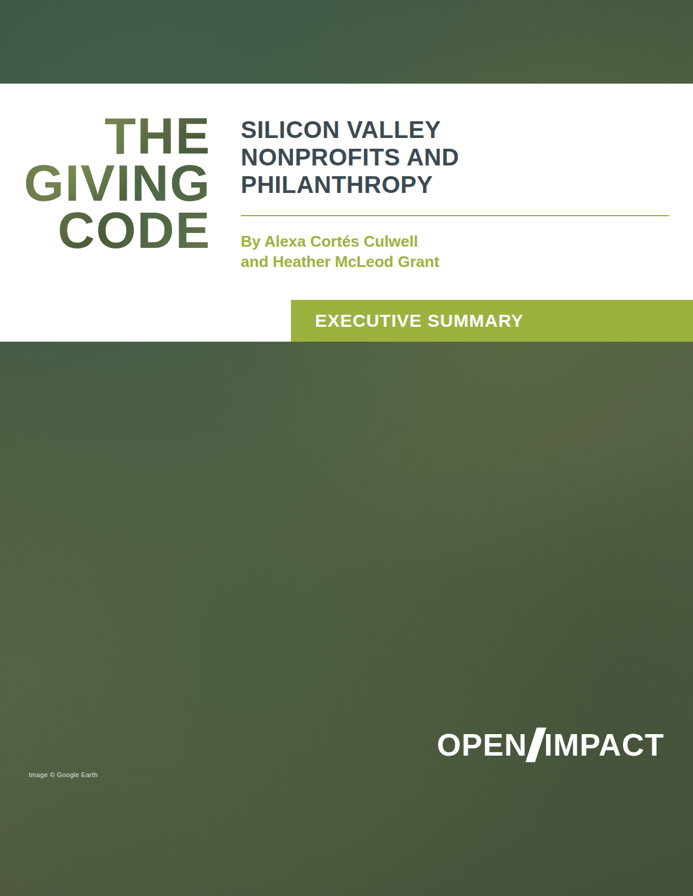The Giving Code
Silicon Valley
Nonprofits and
Philanthropy
By Alexa Cortés Culwell
and Heather McLeod Grant
Executive Summary
OPEN IMPACT
Image © Google Earth